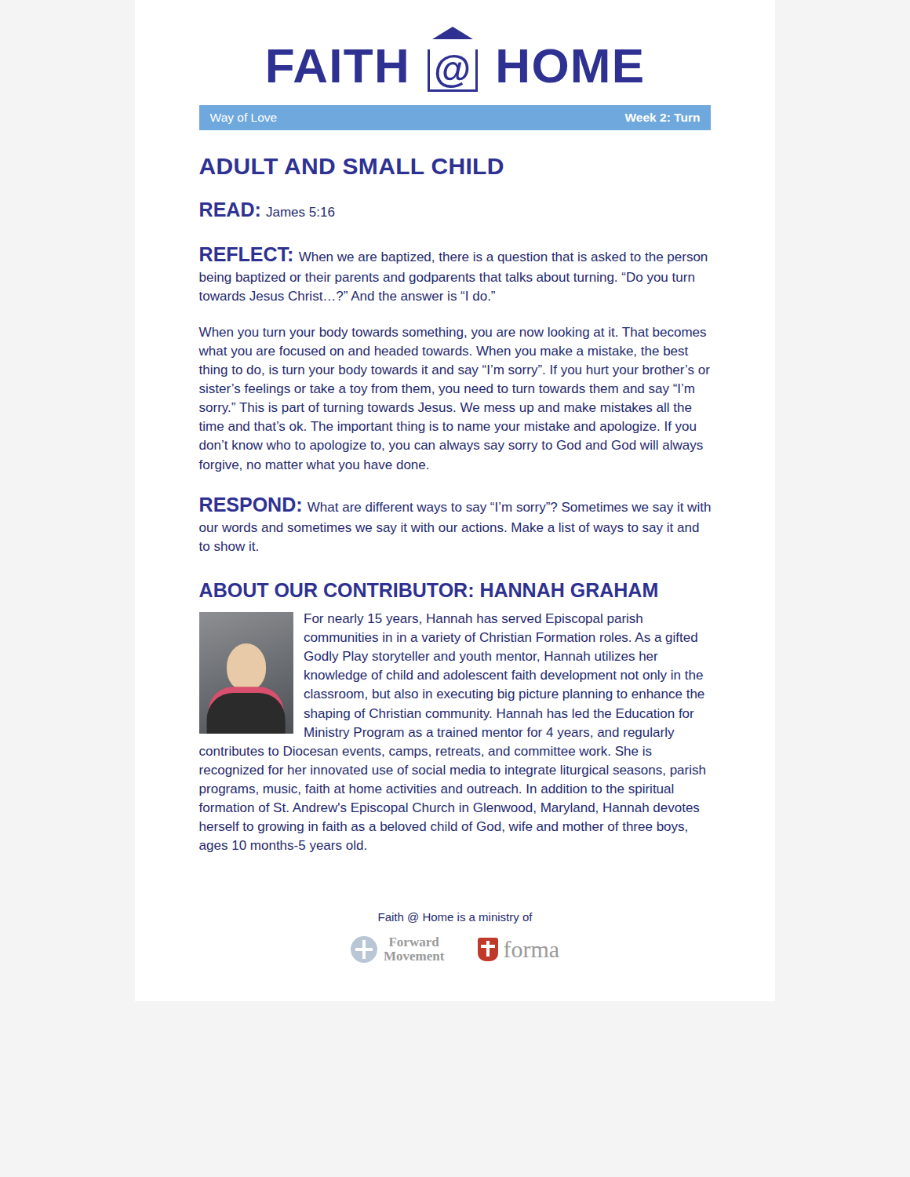FAITH @ HOME
Way of Love Week 2: Turn
Adult and Small Child
Read: James 5:16
Reflect: When we are baptized, there is a question that is asked to the person being baptized or their parents and godparents that talks about turning. “Do you turn towards Jesus Christ…?” And the answer is “I do.”
When you turn your body towards something, you are now looking at it. That becomes what you are focused on and headed towards. When you make a mistake, the best thing to do, is turn your body towards it and say “I’m sorry”. If you hurt your brother’s or sister’s feelings or take a toy from them, you need to turn towards them and say “I’m sorry.” This is part of turning towards Jesus. We mess up and make mistakes all the time and that’s ok. The important thing is to name your mistake and apologize. If you don’t know who to apologize to, you can always say sorry to God and God will always forgive, no matter what you have done.
Respond: What are different ways to say “I’m sorry”? Sometimes we say it with our words and sometimes we say it with our actions. Make a list of ways to say it and to show it.
About our Contributor: Hannah Graham
For nearly 15 years, Hannah has served Episcopal parish communities in in a variety of Christian Formation roles. As a gifted Godly Play storyteller and youth mentor, Hannah utilizes her knowledge of child and adolescent faith development not only in the classroom, but also in executing big picture planning to enhance the shaping of Christian community. Hannah has led the Education for Ministry Program as a trained mentor for 4 years, and regularly contributes to Diocesan events, camps, retreats, and committee work. She is recognized for her innovated use of social media to integrate liturgical seasons, parish programs, music, faith at home activities and outreach. In addition to the spiritual formation of St. Andrew's Episcopal Church in Glenwood, Maryland, Hannah devotes herself to growing in faith as a beloved child of God, wife and mother of three boys, ages 10 months-5 years old.
Faith @ Home is a ministry of
Forward
Movement
forma